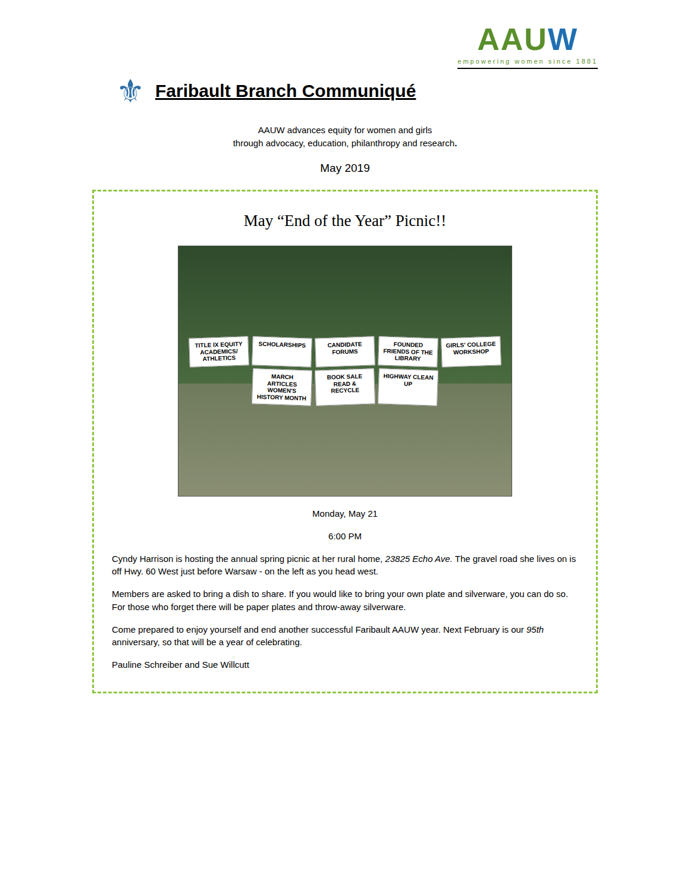AAUW
empowering women since 1881
⚜
Faribault Branch Communiqué
AAUW advances equity for women and girls
through advocacy, education, philanthropy and research.
May 2019
May “End of the Year” Picnic!!
TITLE IX EQUITY ACADEMICS/ ATHLETICS
SCHOLARSHIPS
CANDIDATE FORUMS
FOUNDED FRIENDS OF THE LIBRARY
GIRLS' COLLEGE WORKSHOP
MARCH ARTICLES WOMEN'S HISTORY MONTH
BOOK SALE READ & RECYCLE
HIGHWAY CLEAN UP
Monday, May 21
6:00 PM
Cyndy Harrison is hosting the annual spring picnic at her rural home, 23825 Echo Ave. The gravel road she lives on is off Hwy. 60 West just before Warsaw - on the left as you head west.
Members are asked to bring a dish to share. If you would like to bring your own plate and silverware, you can do so. For those who forget there will be paper plates and throw-away silverware.
Come prepared to enjoy yourself and end another successful Faribault AAUW year. Next February is our 95th anniversary, so that will be a year of celebrating.
Pauline Schreiber and Sue Willcutt